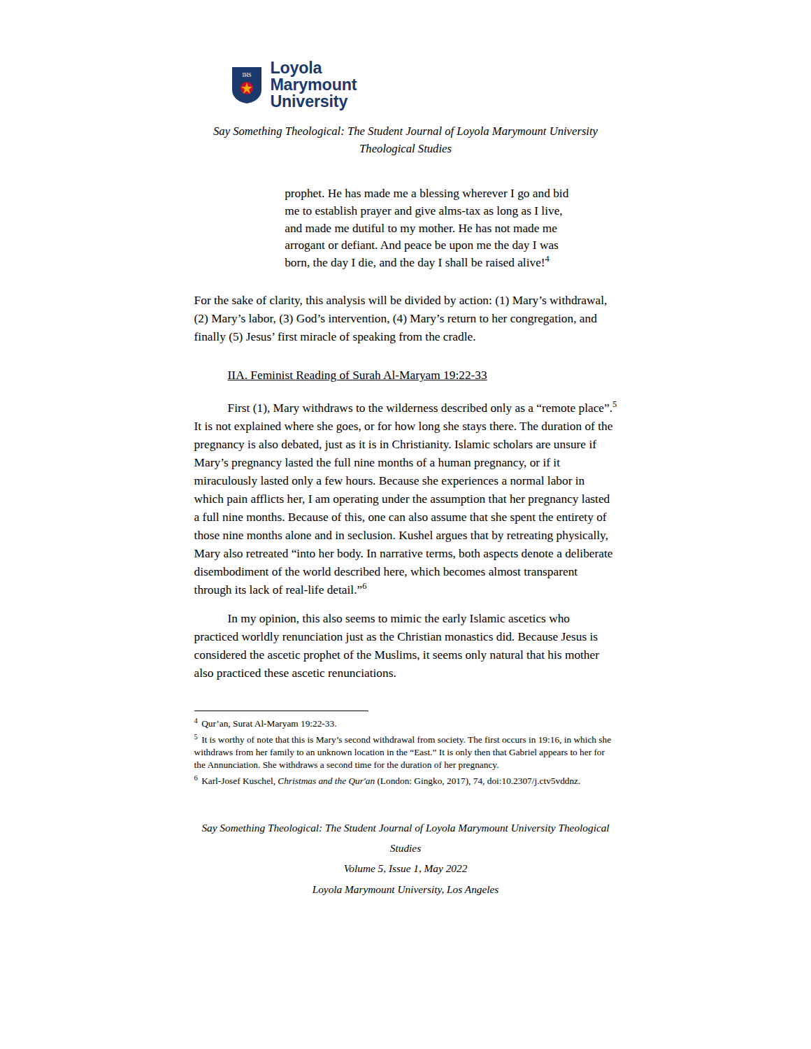IHS
Loyola
Marymount
University
Say Something Theological: The Student Journal of Loyola Marymount University Theological Studies
prophet. He has made me a blessing wherever I go and bid me to establish prayer and give alms-tax as long as I live, and made me dutiful to my mother. He has not made me arrogant or defiant. And peace be upon me the day I was born, the day I die, and the day I shall be raised alive!4
For the sake of clarity, this analysis will be divided by action: (1) Mary’s withdrawal, (2) Mary’s labor, (3) God’s intervention, (4) Mary’s return to her congregation, and finally (5) Jesus’ first miracle of speaking from the cradle.
IIA. Feminist Reading of Surah Al-Maryam 19:22-33
First (1), Mary withdraws to the wilderness described only as a “remote place”.5 It is not explained where she goes, or for how long she stays there. The duration of the pregnancy is also debated, just as it is in Christianity. Islamic scholars are unsure if Mary’s pregnancy lasted the full nine months of a human pregnancy, or if it miraculously lasted only a few hours. Because she experiences a normal labor in which pain afflicts her, I am operating under the assumption that her pregnancy lasted a full nine months. Because of this, one can also assume that she spent the entirety of those nine months alone and in seclusion. Kushel argues that by retreating physically, Mary also retreated “into her body. In narrative terms, both aspects denote a deliberate disembodiment of the world described here, which becomes almost transparent through its lack of real-life detail.”6
In my opinion, this also seems to mimic the early Islamic ascetics who practiced worldly renunciation just as the Christian monastics did. Because Jesus is considered the ascetic prophet of the Muslims, it seems only natural that his mother also practiced these ascetic renunciations.
4 Qur’an, Surat Al-Maryam 19:22-33.
5 It is worthy of note that this is Mary’s second withdrawal from society. The first occurs in 19:16, in which she withdraws from her family to an unknown location in the “East.” It is only then that Gabriel appears to her for the Annunciation. She withdraws a second time for the duration of her pregnancy.
6 Karl-Josef Kuschel, Christmas and the Qur'an (London: Gingko, 2017), 74, doi:10.2307/j.ctv5vddnz.
Say Something Theological: The Student Journal of Loyola Marymount University Theological Studies
Volume 5, Issue 1, May 2022
Loyola Marymount University, Los Angeles